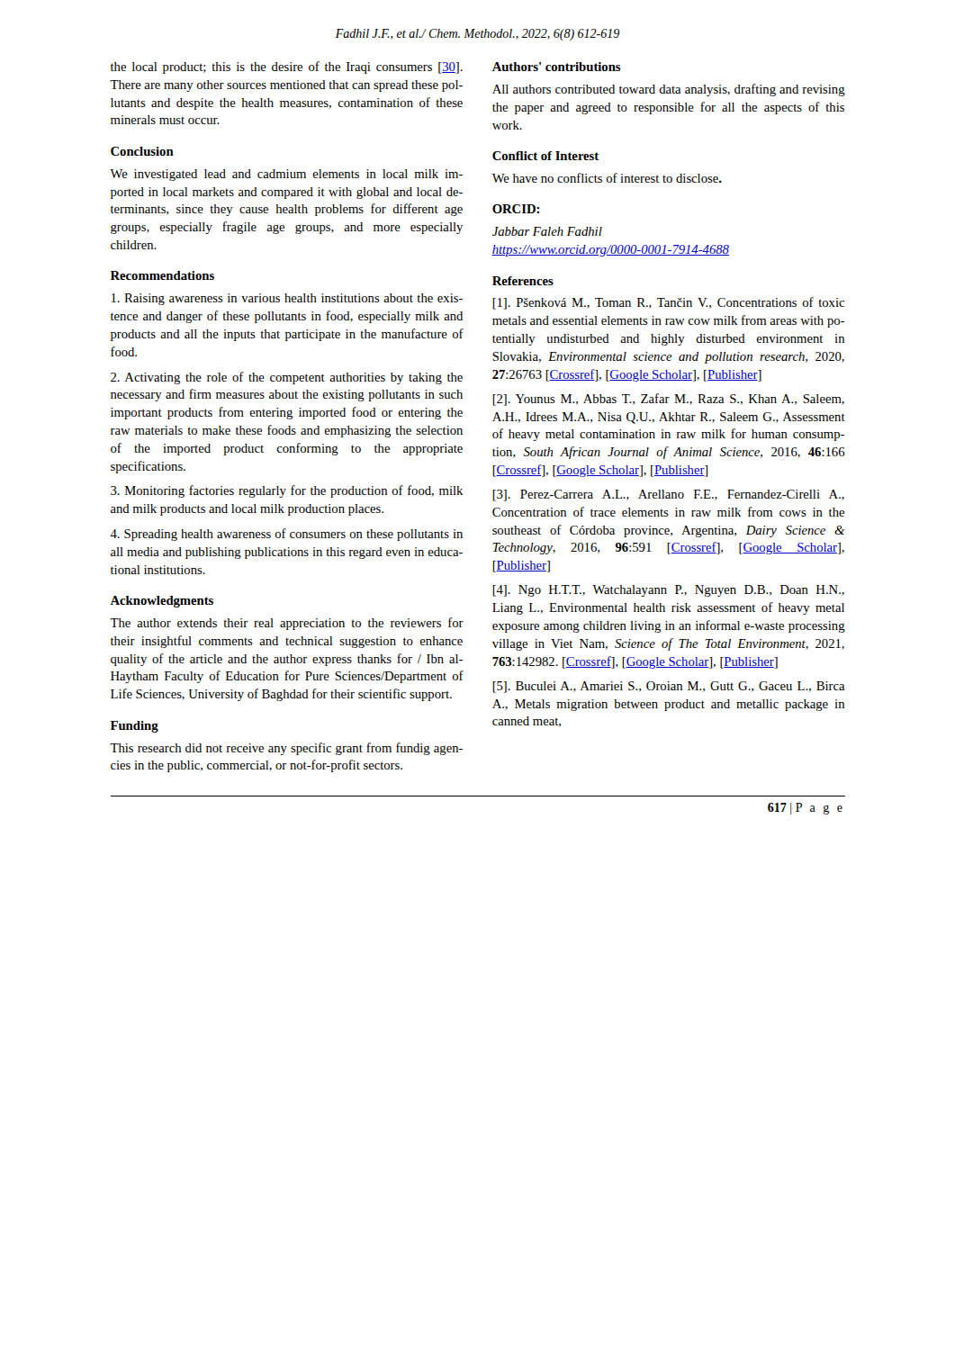Fadhil J.F., et al./ Chem. Methodol., 2022, 6(8) 612-619
the local product; this is the desire of the Iraqi consumers [30]. There are many other sources mentioned that can spread these pollutants and despite the health measures, contamination of these minerals must occur.
Conclusion
We investigated lead and cadmium elements in local milk imported in local markets and compared it with global and local determinants, since they cause health problems for different age groups, especially fragile age groups, and more especially children.
Recommendations
1. Raising awareness in various health institutions about the existence and danger of these pollutants in food, especially milk and products and all the inputs that participate in the manufacture of food.
2. Activating the role of the competent authorities by taking the necessary and firm measures about the existing pollutants in such important products from entering imported food or entering the raw materials to make these foods and emphasizing the selection of the imported product conforming to the appropriate specifications.
3. Monitoring factories regularly for the production of food, milk and milk products and local milk production places.
4. Spreading health awareness of consumers on these pollutants in all media and publishing publications in this regard even in educational institutions.
Acknowledgments
The author extends their real appreciation to the reviewers for their insightful comments and technical suggestion to enhance quality of the article and the author express thanks for / Ibn al-Haytham Faculty of Education for Pure Sciences/Department of Life Sciences, University of Baghdad for their scientific support.
Funding
This research did not receive any specific grant from fundig agencies in the public, commercial, or not-for-profit sectors.
Authors' contributions
All authors contributed toward data analysis, drafting and revising the paper and agreed to responsible for all the aspects of this work.
Conflict of Interest
We have no conflicts of interest to disclose.
ORCID:
Jabbar Faleh Fadhil
https://www.orcid.org/0000-0001-7914-4688
References
[1]. Pšenková M., Toman R., Tančin V., Concentrations of toxic metals and essential elements in raw cow milk from areas with potentially undisturbed and highly disturbed environment in Slovakia, Environmental science and pollution research, 2020, 27:26763 [Crossref], [Google Scholar], [Publisher]
[2]. Younus M., Abbas T., Zafar M., Raza S., Khan A., Saleem, A.H., Idrees M.A., Nisa Q.U., Akhtar R., Saleem G., Assessment of heavy metal contamination in raw milk for human consumption, South African Journal of Animal Science, 2016, 46:166 [Crossref], [Google Scholar], [Publisher]
[3]. Perez-Carrera A.L., Arellano F.E., Fernandez-Cirelli A., Concentration of trace elements in raw milk from cows in the southeast of Córdoba province, Argentina, Dairy Science & Technology, 2016, 96:591 [Crossref], [Google Scholar], [Publisher]
[4]. Ngo H.T.T., Watchalayann P., Nguyen D.B., Doan H.N., Liang L., Environmental health risk assessment of heavy metal exposure among children living in an informal e-waste processing village in Viet Nam, Science of The Total Environment, 2021, 763:142982. [Crossref], [Google Scholar], [Publisher]
[5]. Buculei A., Amariei S., Oroian M., Gutt G., Gaceu L., Birca A., Metals migration between product and metallic package in canned meat,
617 | P a g e